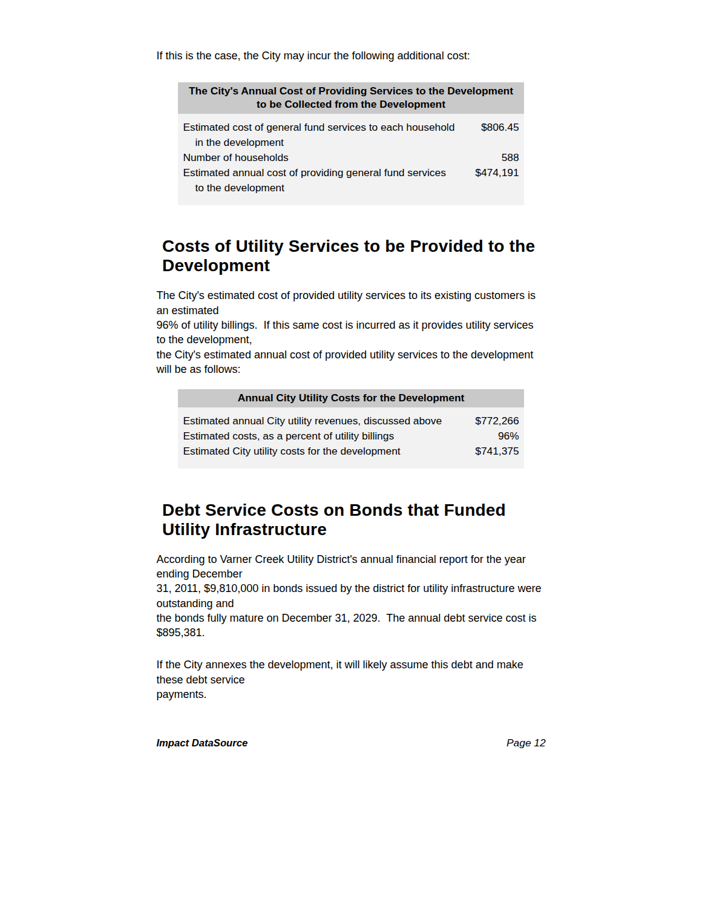If this is the case, the City may incur the following additional cost:
The City's Annual Cost of Providing Services to the Development to be Collected from the Development
| Estimated cost of general fund services to each household | $806.45 |
| in the development | |
| Number of households | 588 |
| Estimated annual cost of providing general fund services | $474,191 |
| to the development | |
Costs of Utility Services to be Provided to the Development
The City's estimated cost of provided utility services to its existing customers is an estimated
96% of utility billings. If this same cost is incurred as it provides utility services to the development,
the City's estimated annual cost of provided utility services to the development will be as follows:
Annual City Utility Costs for the Development
| Estimated annual City utility revenues, discussed above | $772,266 |
| Estimated costs, as a percent of utility billings | 96% |
| Estimated City utility costs for the development | $741,375 |
Debt Service Costs on Bonds that Funded Utility Infrastructure
According to Varner Creek Utility District's annual financial report for the year ending December
31, 2011, $9,810,000 in bonds issued by the district for utility infrastructure were outstanding and
the bonds fully mature on December 31, 2029. The annual debt service cost is $895,381.
If the City annexes the development, it will likely assume this debt and make these debt service
payments.
Impact DataSource
Page 12